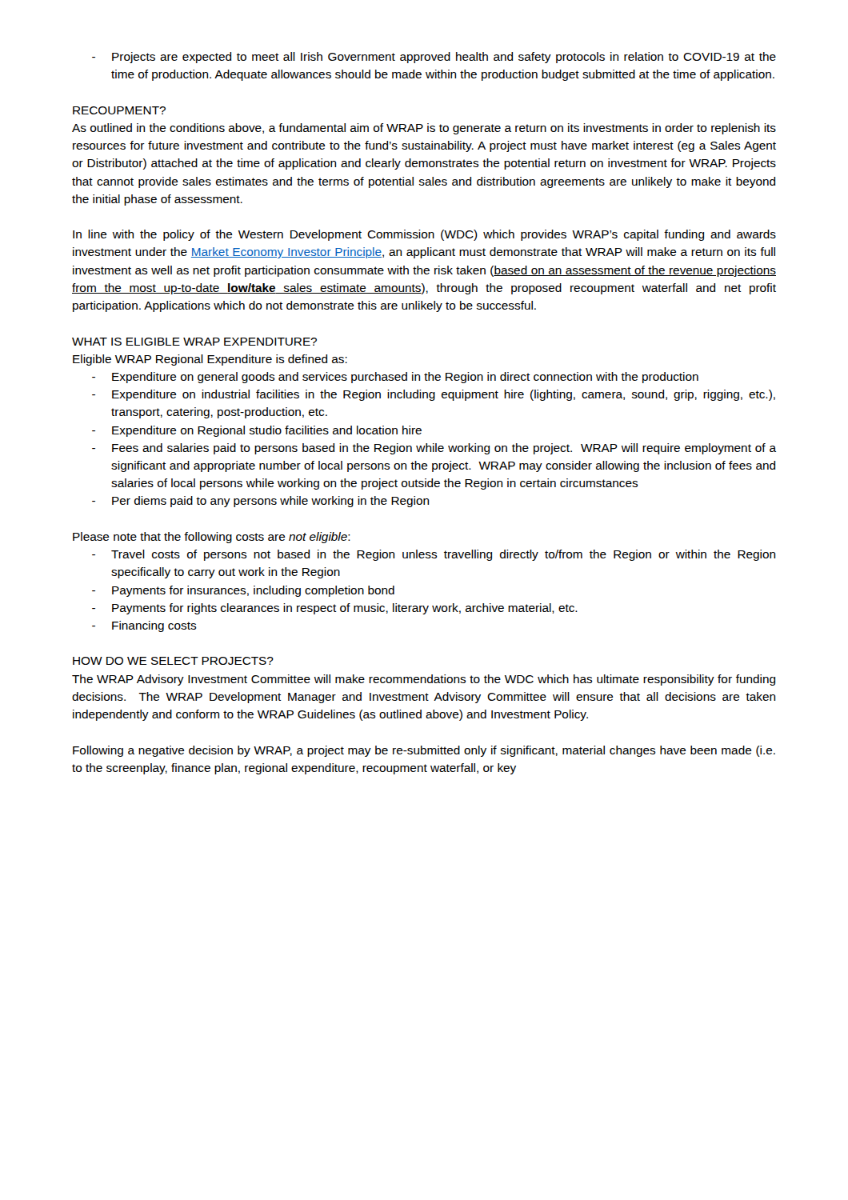Projects are expected to meet all Irish Government approved health and safety protocols in relation to COVID-19 at the time of production. Adequate allowances should be made within the production budget submitted at the time of application.
RECOUPMENT?
As outlined in the conditions above, a fundamental aim of WRAP is to generate a return on its investments in order to replenish its resources for future investment and contribute to the fund’s sustainability. A project must have market interest (eg a Sales Agent or Distributor) attached at the time of application and clearly demonstrates the potential return on investment for WRAP. Projects that cannot provide sales estimates and the terms of potential sales and distribution agreements are unlikely to make it beyond the initial phase of assessment.
In line with the policy of the Western Development Commission (WDC) which provides WRAP’s capital funding and awards investment under the Market Economy Investor Principle, an applicant must demonstrate that WRAP will make a return on its full investment as well as net profit participation consummate with the risk taken (based on an assessment of the revenue projections from the most up-to-date low/take sales estimate amounts), through the proposed recoupment waterfall and net profit participation. Applications which do not demonstrate this are unlikely to be successful.
WHAT IS ELIGIBLE WRAP EXPENDITURE?
Eligible WRAP Regional Expenditure is defined as:
Expenditure on general goods and services purchased in the Region in direct connection with the production
Expenditure on industrial facilities in the Region including equipment hire (lighting, camera, sound, grip, rigging, etc.), transport, catering, post-production, etc.
Expenditure on Regional studio facilities and location hire
Fees and salaries paid to persons based in the Region while working on the project. WRAP will require employment of a significant and appropriate number of local persons on the project. WRAP may consider allowing the inclusion of fees and salaries of local persons while working on the project outside the Region in certain circumstances
Per diems paid to any persons while working in the Region
Please note that the following costs are not eligible:
Travel costs of persons not based in the Region unless travelling directly to/from the Region or within the Region specifically to carry out work in the Region
Payments for insurances, including completion bond
Payments for rights clearances in respect of music, literary work, archive material, etc.
Financing costs
HOW DO WE SELECT PROJECTS?
The WRAP Advisory Investment Committee will make recommendations to the WDC which has ultimate responsibility for funding decisions. The WRAP Development Manager and Investment Advisory Committee will ensure that all decisions are taken independently and conform to the WRAP Guidelines (as outlined above) and Investment Policy.
Following a negative decision by WRAP, a project may be re-submitted only if significant, material changes have been made (i.e. to the screenplay, finance plan, regional expenditure, recoupment waterfall, or key